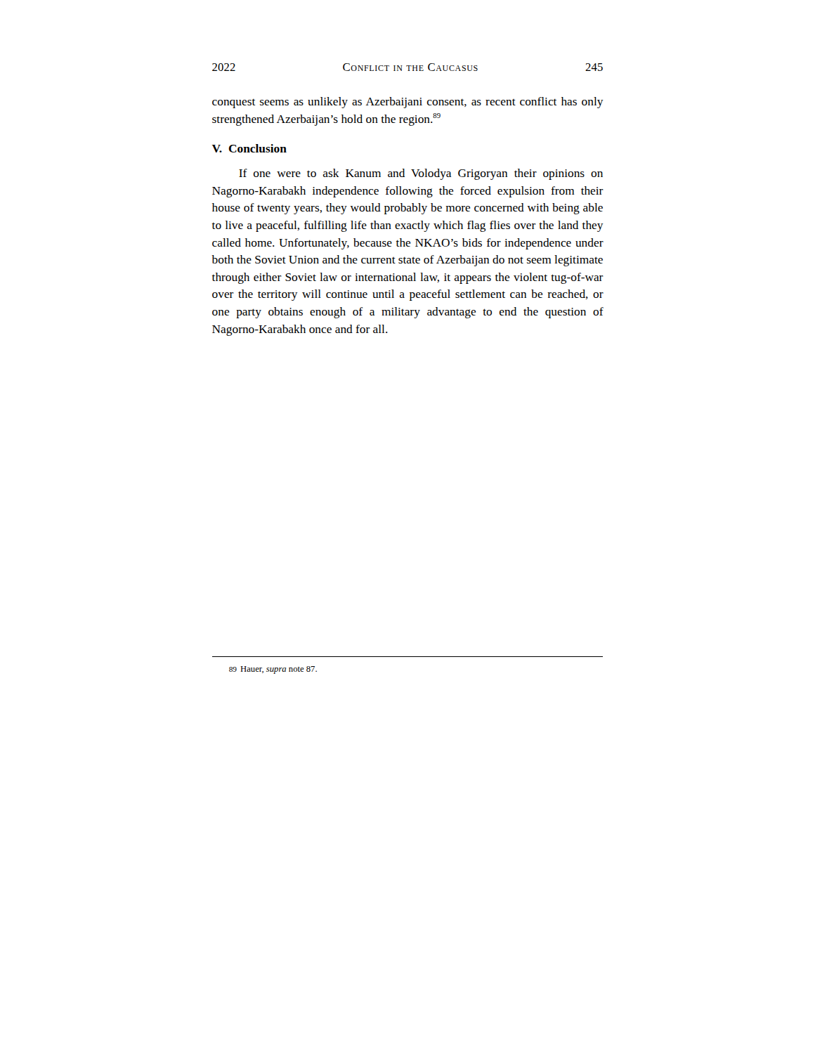2022 Conflict in the Caucasus 245
conquest seems as unlikely as Azerbaijani consent, as recent conflict has only strengthened Azerbaijan’s hold on the region.89
V. Conclusion
If one were to ask Kanum and Volodya Grigoryan their opinions on Nagorno-Karabakh independence following the forced expulsion from their house of twenty years, they would probably be more concerned with being able to live a peaceful, fulfilling life than exactly which flag flies over the land they called home. Unfortunately, because the NKAO’s bids for independence under both the Soviet Union and the current state of Azerbaijan do not seem legitimate through either Soviet law or international law, it appears the violent tug-of-war over the territory will continue until a peaceful settlement can be reached, or one party obtains enough of a military advantage to end the question of Nagorno-Karabakh once and for all.
89 Hauer, supra note 87.